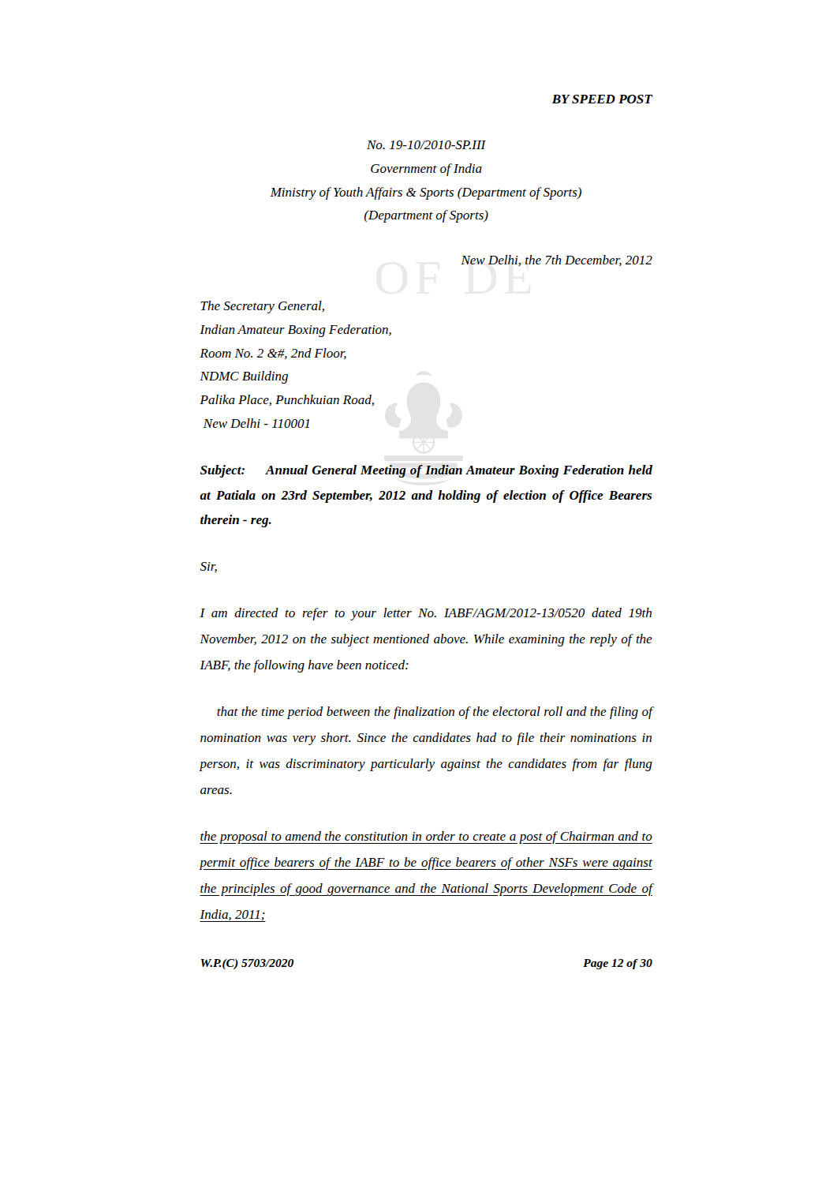OF DE
BY SPEED POST
No. 19-10/2010-SP.III
Government of India
Ministry of Youth Affairs & Sports (Department of Sports)
(Department of Sports)
New Delhi, the 7th December, 2012
The Secretary General,
Indian Amateur Boxing Federation,
Room No. 2 &#, 2nd Floor,
NDMC Building
Palika Place, Punchkuian Road,
New Delhi - 110001
Subject: Annual General Meeting of Indian Amateur Boxing Federation held at Patiala on 23rd September, 2012 and holding of election of Office Bearers therein - reg.
Sir,
I am directed to refer to your letter No. IABF/AGM/2012-13/0520 dated 19th November, 2012 on the subject mentioned above. While examining the reply of the IABF, the following have been noticed:
that the time period between the finalization of the electoral roll and the filing of nomination was very short. Since the candidates had to file their nominations in person, it was discriminatory particularly against the candidates from far flung areas.
the proposal to amend the constitution in order to create a post of Chairman and to permit office bearers of the IABF to be office bearers of other NSFs were against the principles of good governance and the National Sports Development Code of India, 2011;
W.P.(C) 5703/2020 Page 12 of 30